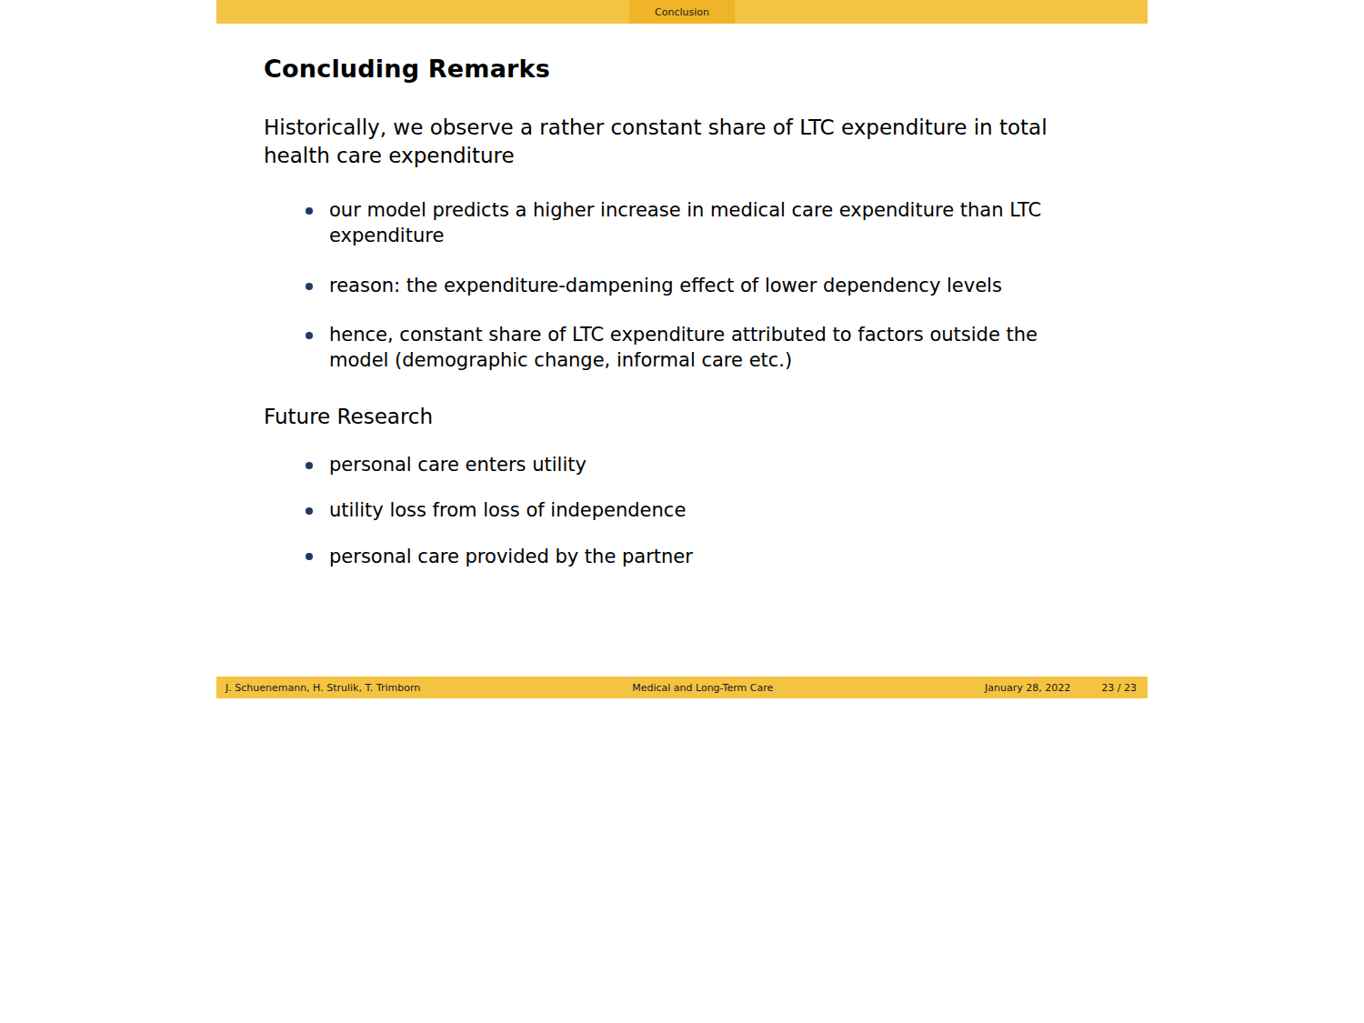Conclusion
Concluding Remarks
Historically, we observe a rather constant share of LTC expenditure in total health care expenditure
our model predicts a higher increase in medical care expenditure than LTC expenditure
reason: the expenditure-dampening effect of lower dependency levels
hence, constant share of LTC expenditure attributed to factors outside the model (demographic change, informal care etc.)
Future Research
personal care enters utility
utility loss from loss of independence
personal care provided by the partner
J. Schuenemann, H. Strulik, T. Trimborn
Medical and Long-Term Care
January 28, 2022 23 / 23